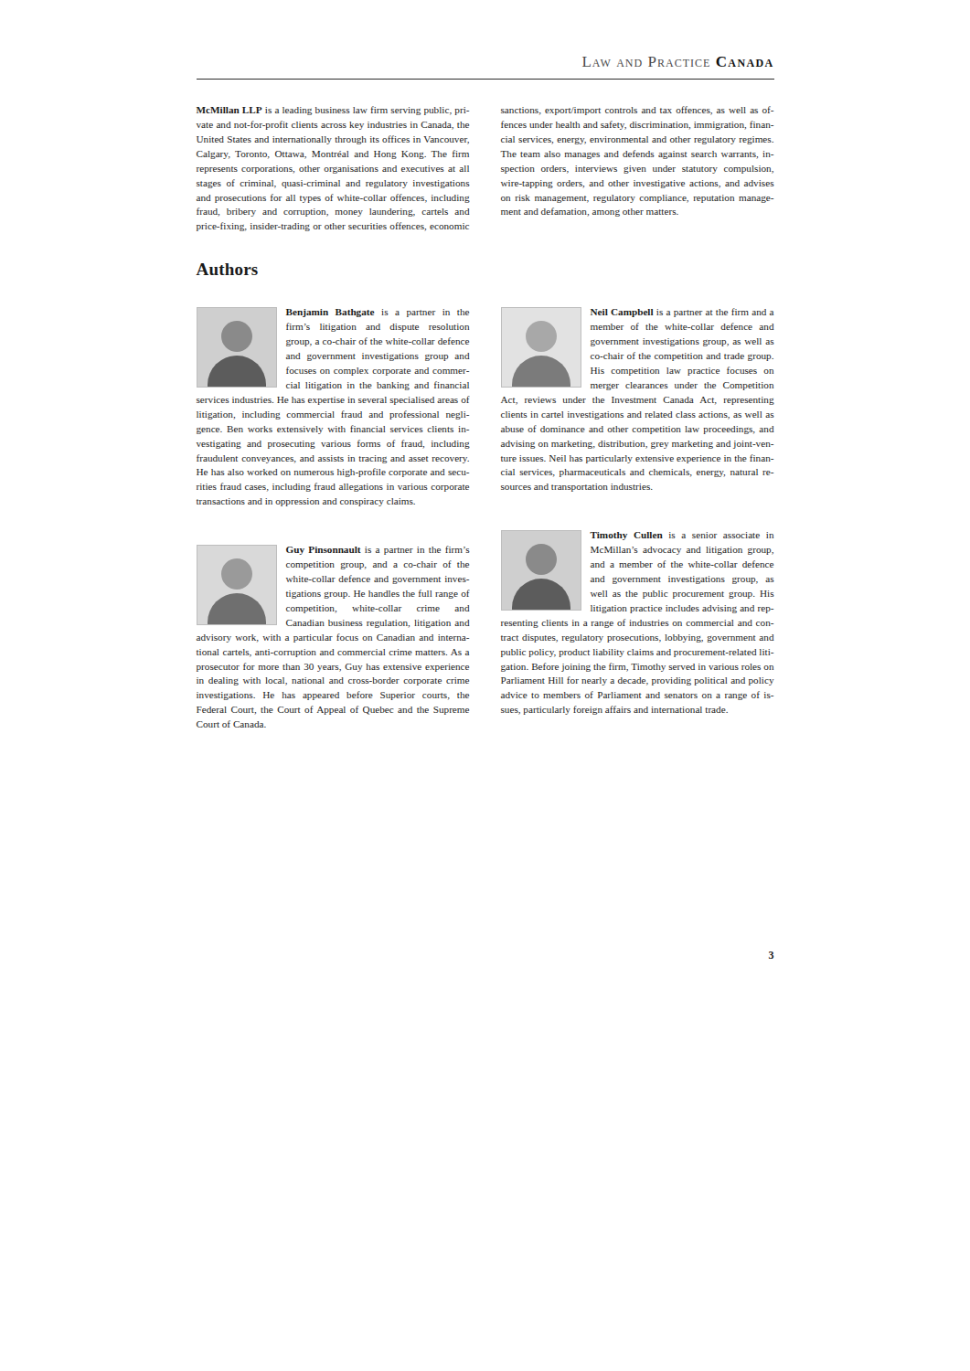Law and Practice Canada
McMillan LLP is a leading business law firm serving public, private and not-for-profit clients across key industries in Canada, the United States and internationally through its offices in Vancouver, Calgary, Toronto, Ottawa, Montréal and Hong Kong. The firm represents corporations, other organisations and executives at all stages of criminal, quasi-criminal and regulatory investigations and prosecutions for all types of white-collar offences, including fraud, bribery and corruption, money laundering, cartels and price-fixing, insider-trading or other securities offences, economic sanctions, export/import controls and tax offences, as well as offences under health and safety, discrimination, immigration, financial services, energy, environmental and other regulatory regimes. The team also manages and defends against search warrants, inspection orders, interviews given under statutory compulsion, wire-tapping orders, and other investigative actions, and advises on risk management, regulatory compliance, reputation management and defamation, among other matters.
Authors
Benjamin Bathgate is a partner in the firm’s litigation and dispute resolution group, a co-chair of the white-collar defence and government investigations group and focuses on complex corporate and commercial litigation in the banking and financial services industries. He has expertise in several specialised areas of litigation, including commercial fraud and professional negligence. Ben works extensively with financial services clients investigating and prosecuting various forms of fraud, including fraudulent conveyances, and assists in tracing and asset recovery. He has also worked on numerous high-profile corporate and securities fraud cases, including fraud allegations in various corporate transactions and in oppression and conspiracy claims.
Guy Pinsonnault is a partner in the firm’s competition group, and a co-chair of the white-collar defence and government investigations group. He handles the full range of competition, white-collar crime and Canadian business regulation, litigation and advisory work, with a particular focus on Canadian and international cartels, anti-corruption and commercial crime matters. As a prosecutor for more than 30 years, Guy has extensive experience in dealing with local, national and cross-border corporate crime investigations. He has appeared before Superior courts, the Federal Court, the Court of Appeal of Quebec and the Supreme Court of Canada.
Neil Campbell is a partner at the firm and a member of the white-collar defence and government investigations group, as well as co-chair of the competition and trade group. His competition law practice focuses on merger clearances under the Competition Act, reviews under the Investment Canada Act, representing clients in cartel investigations and related class actions, as well as abuse of dominance and other competition law proceedings, and advising on marketing, distribution, grey marketing and joint-venture issues. Neil has particularly extensive experience in the financial services, pharmaceuticals and chemicals, energy, natural resources and transportation industries.
Timothy Cullen is a senior associate in McMillan’s advocacy and litigation group, and a member of the white-collar defence and government investigations group, as well as the public procurement group. His litigation practice includes advising and representing clients in a range of industries on commercial and contract disputes, regulatory prosecutions, lobbying, government and public policy, product liability claims and procurement-related litigation. Before joining the firm, Timothy served in various roles on Parliament Hill for nearly a decade, providing political and policy advice to members of Parliament and senators on a range of issues, particularly foreign affairs and international trade.
3